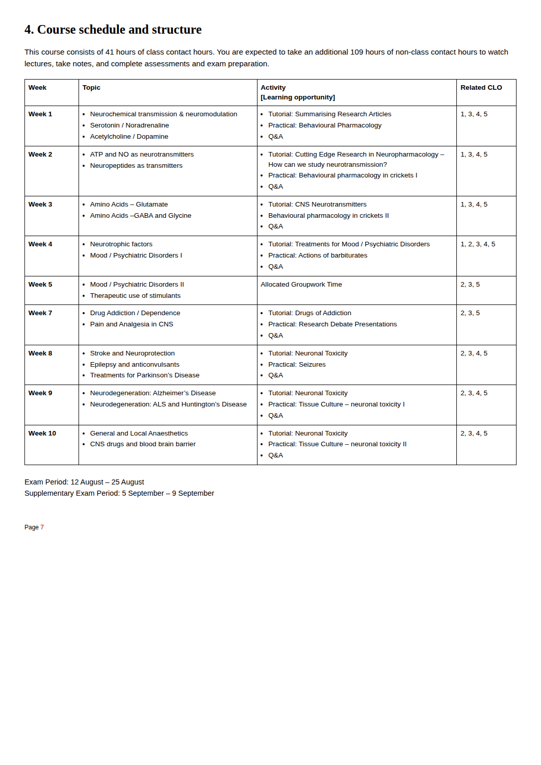4. Course schedule and structure
This course consists of 41 hours of class contact hours. You are expected to take an additional 109 hours of non-class contact hours to watch lectures, take notes, and complete assessments and exam preparation.
| Week | Topic | Activity [Learning opportunity] | Related CLO |
| --- | --- | --- | --- |
| Week 1 | Neurochemical transmission & neuromodulation Serotonin / Noradrenaline Acetylcholine / Dopamine | Tutorial: Summarising Research Articles Practical: Behavioural Pharmacology Q&A | 1, 3, 4, 5 |
| Week 2 | ATP and NO as neurotransmitters Neuropeptides as transmitters | Tutorial: Cutting Edge Research in Neuropharmacology – How can we study neurotransmission? Practical: Behavioural pharmacology in crickets I Q&A | 1, 3, 4, 5 |
| Week 3 | Amino Acids – Glutamate Amino Acids –GABA and Glycine | Tutorial: CNS Neurotransmitters Behavioural pharmacology in crickets II Q&A | 1, 3, 4, 5 |
| Week 4 | Neurotrophic factors Mood / Psychiatric Disorders I | Tutorial: Treatments for Mood / Psychiatric Disorders Practical: Actions of barbiturates Q&A | 1, 2, 3, 4, 5 |
| Week 5 | Mood / Psychiatric Disorders II Therapeutic use of stimulants | Allocated Groupwork Time | 2, 3, 5 |
| Week 7 | Drug Addiction / Dependence Pain and Analgesia in CNS | Tutorial: Drugs of Addiction Practical: Research Debate Presentations Q&A | 2, 3, 5 |
| Week 8 | Stroke and Neuroprotection Epilepsy and anticonvulsants Treatments for Parkinson’s Disease | Tutorial: Neuronal Toxicity Practical: Seizures Q&A | 2, 3, 4, 5 |
| Week 9 | Neurodegeneration: Alzheimer’s Disease Neurodegeneration: ALS and Huntington’s Disease | Tutorial: Neuronal Toxicity Practical: Tissue Culture – neuronal toxicity I Q&A | 2, 3, 4, 5 |
| Week 10 | General and Local Anaesthetics CNS drugs and blood brain barrier | Tutorial: Neuronal Toxicity Practical: Tissue Culture – neuronal toxicity II Q&A | 2, 3, 4, 5 |
Exam Period: 12 August – 25 August
Supplementary Exam Period: 5 September – 9 September
Page 7